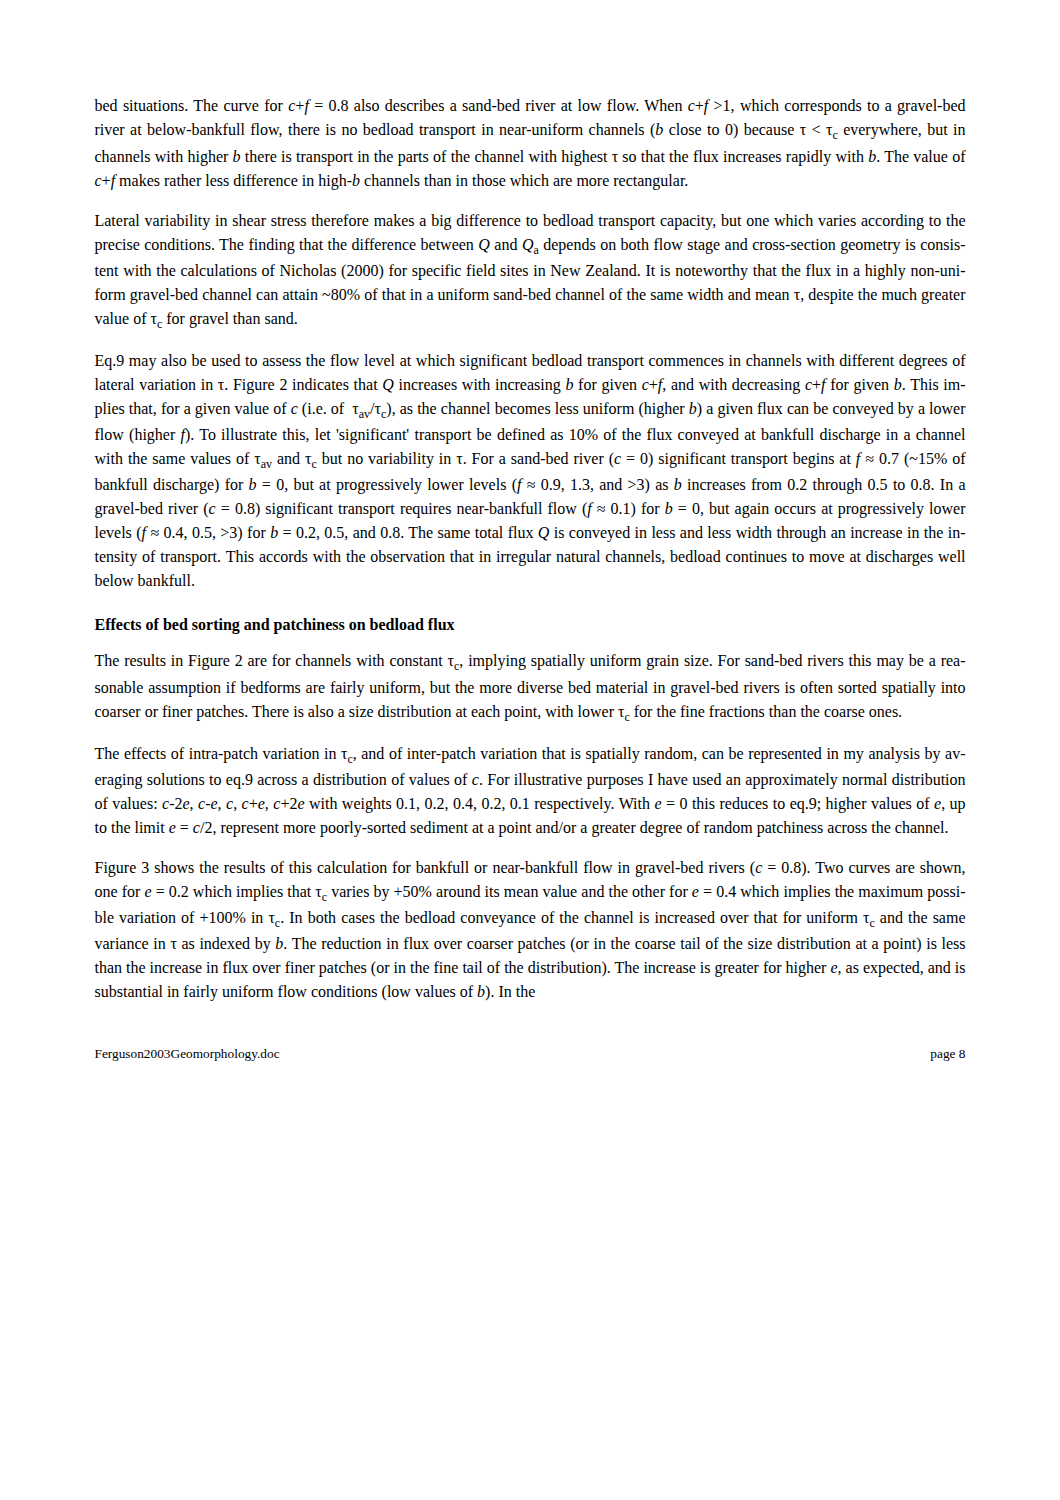bed situations. The curve for c+f = 0.8 also describes a sand-bed river at low flow. When c+f >1, which corresponds to a gravel-bed river at below-bankfull flow, there is no bedload transport in near-uniform channels (b close to 0) because τ < τc everywhere, but in channels with higher b there is transport in the parts of the channel with highest τ so that the flux increases rapidly with b. The value of c+f makes rather less difference in high-b channels than in those which are more rectangular.
Lateral variability in shear stress therefore makes a big difference to bedload transport capacity, but one which varies according to the precise conditions. The finding that the difference between Q and Qa depends on both flow stage and cross-section geometry is consistent with the calculations of Nicholas (2000) for specific field sites in New Zealand. It is noteworthy that the flux in a highly non-uniform gravel-bed channel can attain ~80% of that in a uniform sand-bed channel of the same width and mean τ, despite the much greater value of τc for gravel than sand.
Eq.9 may also be used to assess the flow level at which significant bedload transport commences in channels with different degrees of lateral variation in τ. Figure 2 indicates that Q increases with increasing b for given c+f, and with decreasing c+f for given b. This implies that, for a given value of c (i.e. of τav/τc), as the channel becomes less uniform (higher b) a given flux can be conveyed by a lower flow (higher f). To illustrate this, let 'significant' transport be defined as 10% of the flux conveyed at bankfull discharge in a channel with the same values of τav and τc but no variability in τ. For a sand-bed river (c = 0) significant transport begins at f ≈ 0.7 (~15% of bankfull discharge) for b = 0, but at progressively lower levels (f ≈ 0.9, 1.3, and >3) as b increases from 0.2 through 0.5 to 0.8. In a gravel-bed river (c = 0.8) significant transport requires near-bankfull flow (f ≈ 0.1) for b = 0, but again occurs at progressively lower levels (f ≈ 0.4, 0.5, >3) for b = 0.2, 0.5, and 0.8. The same total flux Q is conveyed in less and less width through an increase in the intensity of transport. This accords with the observation that in irregular natural channels, bedload continues to move at discharges well below bankfull.
Effects of bed sorting and patchiness on bedload flux
The results in Figure 2 are for channels with constant τc, implying spatially uniform grain size. For sand-bed rivers this may be a reasonable assumption if bedforms are fairly uniform, but the more diverse bed material in gravel-bed rivers is often sorted spatially into coarser or finer patches. There is also a size distribution at each point, with lower τc for the fine fractions than the coarse ones.
The effects of intra-patch variation in τc, and of inter-patch variation that is spatially random, can be represented in my analysis by averaging solutions to eq.9 across a distribution of values of c. For illustrative purposes I have used an approximately normal distribution of values: c-2e, c-e, c, c+e, c+2e with weights 0.1, 0.2, 0.4, 0.2, 0.1 respectively. With e = 0 this reduces to eq.9; higher values of e, up to the limit e = c/2, represent more poorly-sorted sediment at a point and/or a greater degree of random patchiness across the channel.
Figure 3 shows the results of this calculation for bankfull or near-bankfull flow in gravel-bed rivers (c = 0.8). Two curves are shown, one for e = 0.2 which implies that τc varies by +50% around its mean value and the other for e = 0.4 which implies the maximum possible variation of +100% in τc. In both cases the bedload conveyance of the channel is increased over that for uniform τc and the same variance in τ as indexed by b. The reduction in flux over coarser patches (or in the coarse tail of the size distribution at a point) is less than the increase in flux over finer patches (or in the fine tail of the distribution). The increase is greater for higher e, as expected, and is substantial in fairly uniform flow conditions (low values of b). In the
Ferguson2003Geomorphology.doc page 8